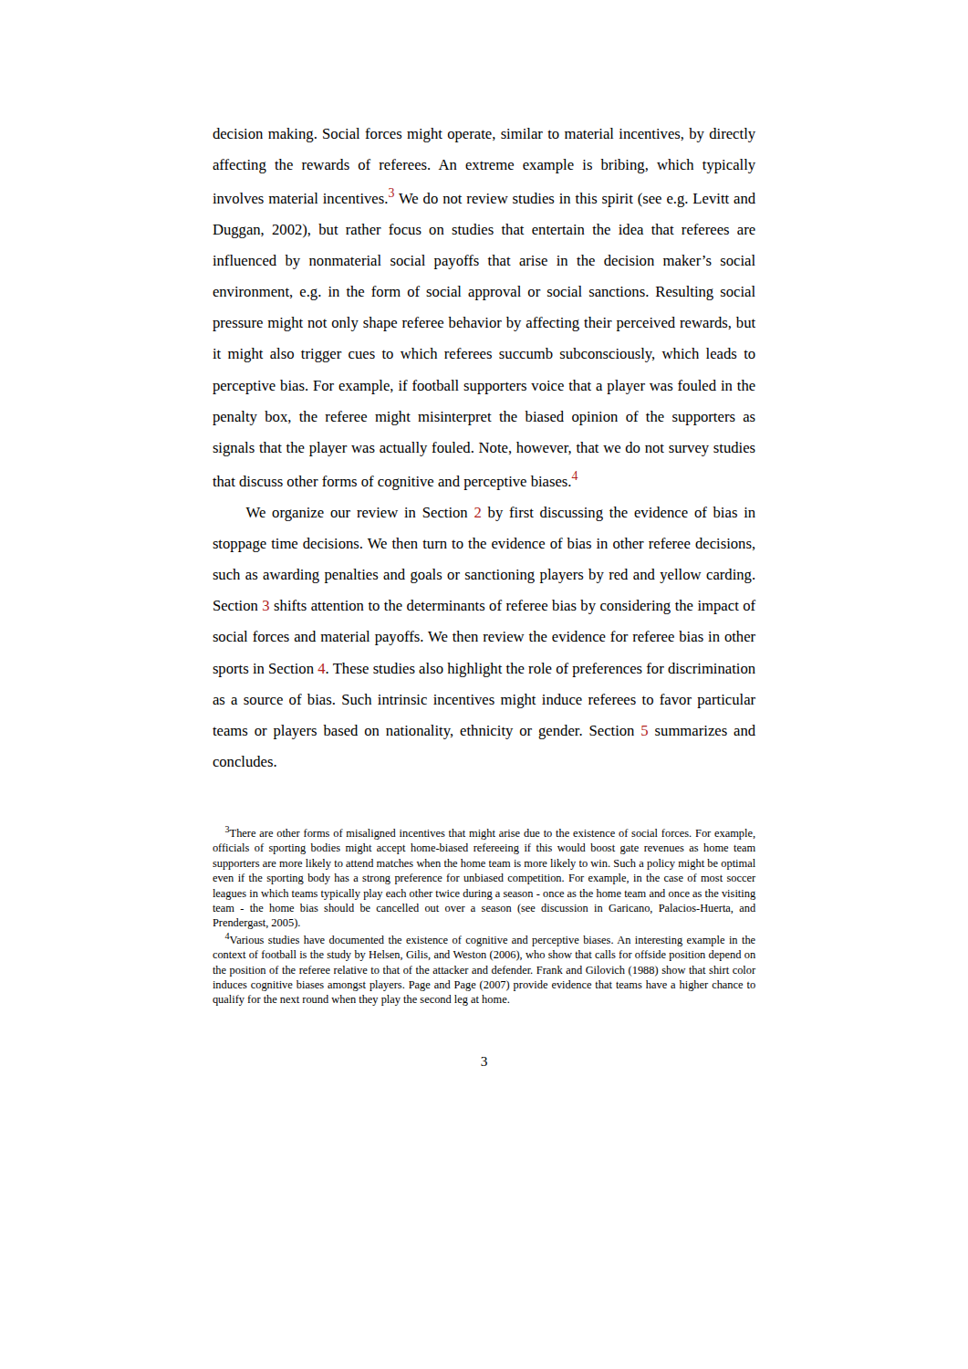decision making. Social forces might operate, similar to material incentives, by directly affecting the rewards of referees. An extreme example is bribing, which typically involves material incentives.3 We do not review studies in this spirit (see e.g. Levitt and Duggan, 2002), but rather focus on studies that entertain the idea that referees are influenced by nonmaterial social payoffs that arise in the decision maker’s social environment, e.g. in the form of social approval or social sanctions. Resulting social pressure might not only shape referee behavior by affecting their perceived rewards, but it might also trigger cues to which referees succumb subconsciously, which leads to perceptive bias. For example, if football supporters voice that a player was fouled in the penalty box, the referee might misinterpret the biased opinion of the supporters as signals that the player was actually fouled. Note, however, that we do not survey studies that discuss other forms of cognitive and perceptive biases.4
We organize our review in Section 2 by first discussing the evidence of bias in stoppage time decisions. We then turn to the evidence of bias in other referee decisions, such as awarding penalties and goals or sanctioning players by red and yellow carding. Section 3 shifts attention to the determinants of referee bias by considering the impact of social forces and material payoffs. We then review the evidence for referee bias in other sports in Section 4. These studies also highlight the role of preferences for discrimination as a source of bias. Such intrinsic incentives might induce referees to favor particular teams or players based on nationality, ethnicity or gender. Section 5 summarizes and concludes.
3There are other forms of misaligned incentives that might arise due to the existence of social forces. For example, officials of sporting bodies might accept home-biased refereeing if this would boost gate revenues as home team supporters are more likely to attend matches when the home team is more likely to win. Such a policy might be optimal even if the sporting body has a strong preference for unbiased competition. For example, in the case of most soccer leagues in which teams typically play each other twice during a season - once as the home team and once as the visiting team - the home bias should be cancelled out over a season (see discussion in Garicano, Palacios-Huerta, and Prendergast, 2005).
4Various studies have documented the existence of cognitive and perceptive biases. An interesting example in the context of football is the study by Helsen, Gilis, and Weston (2006), who show that calls for offside position depend on the position of the referee relative to that of the attacker and defender. Frank and Gilovich (1988) show that shirt color induces cognitive biases amongst players. Page and Page (2007) provide evidence that teams have a higher chance to qualify for the next round when they play the second leg at home.
3